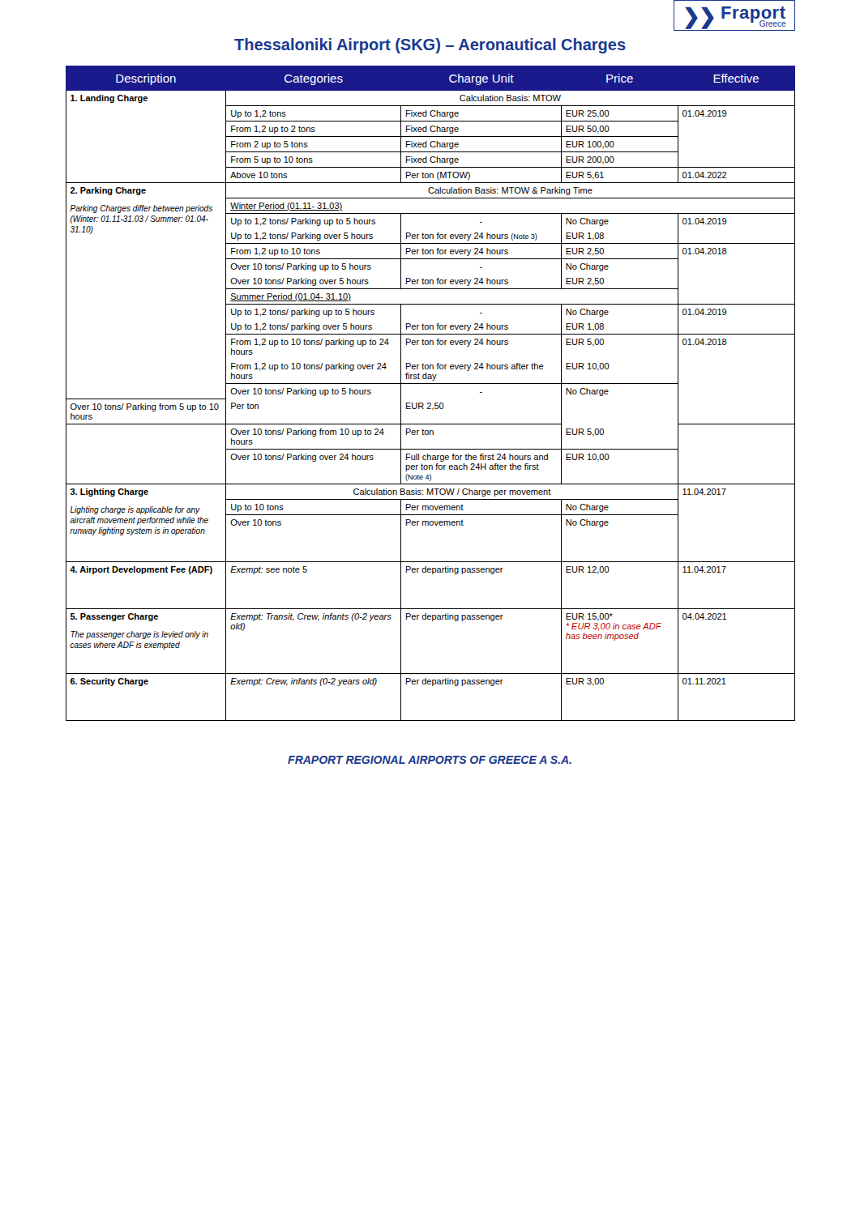❯❯ Fraport
Greece
Thessaloniki Airport (SKG) – Aeronautical Charges
| Description | Categories | Charge Unit | Price | Effective |
| --- | --- | --- | --- | --- |
| 1. Landing Charge | Calculation Basis: MTOW |
| Up to 1,2 tons | Fixed Charge | EUR 25,00 | 01.04.2019 |
| From 1,2 up to 2 tons | Fixed Charge | EUR 50,00 |
| From 2 up to 5 tons | Fixed Charge | EUR 100,00 |
| From 5 up to 10 tons | Fixed Charge | EUR 200,00 |
| Above 10 tons | Per ton (MTOW) | EUR 5,61 | 01.04.2022 |
| 2. Parking Charge Parking Charges differ between periods (Winter: 01.11-31.03 / Summer: 01.04- 31.10) | Calculation Basis: MTOW & Parking Time |
| Winter Period (01.11- 31.03) |
| Up to 1,2 tons/ Parking up to 5 hours | - | No Charge | 01.04.2019 |
| Up to 1,2 tons/ Parking over 5 hours | Per ton for every 24 hours (Note 3) | EUR 1,08 |
| From 1,2 up to 10 tons | Per ton for every 24 hours | EUR 2,50 | 01.04.2018 |
| Over 10 tons/ Parking up to 5 hours | - | No Charge |
| Over 10 tons/ Parking over 5 hours | Per ton for every 24 hours | EUR 2,50 |
| Summer Period (01.04- 31.10) |
| Up to 1,2 tons/ parking up to 5 hours | - | No Charge | 01.04.2019 |
| Up to 1,2 tons/ parking over 5 hours | Per ton for every 24 hours | EUR 1,08 |
| From 1,2 up to 10 tons/ parking up to 24 hours | Per ton for every 24 hours | EUR 5,00 | 01.04.2018 |
| From 1,2 up to 10 tons/ parking over 24 hours | Per ton for every 24 hours after the first day | EUR 10,00 |
| Over 10 tons/ Parking up to 5 hours | - | No Charge |
| Over 10 tons/ Parking from 5 up to 10 hours | Per ton | EUR 2,50 |
| | Over 10 tons/ Parking from 10 up to 24 hours | Per ton | EUR 5,00 | |
| Over 10 tons/ Parking over 24 hours | Full charge for the first 24 hours and per ton for each 24H after the first (Note 4) | EUR 10,00 |
| 3. Lighting Charge Lighting charge is applicable for any aircraft movement performed while the runway lighting system is in operation | Calculation Basis: MTOW / Charge per movement | 11.04.2017 |
| Up to 10 tons | Per movement | No Charge |
| Over 10 tons | Per movement | No Charge |
| 4. Airport Development Fee (ADF) | Exempt: see note 5 | Per departing passenger | EUR 12,00 | 11.04.2017 |
| 5. Passenger Charge The passenger charge is levied only in cases where ADF is exempted | Exempt: Transit, Crew, infants (0-2 years old) | Per departing passenger | EUR 15,00* * EUR 3,00 in case ADF has been imposed | 04.04.2021 |
| 6. Security Charge | Exempt: Crew, infants (0-2 years old) | Per departing passenger | EUR 3,00 | 01.11.2021 |
FRAPORT REGIONAL AIRPORTS OF GREECE A S.A.